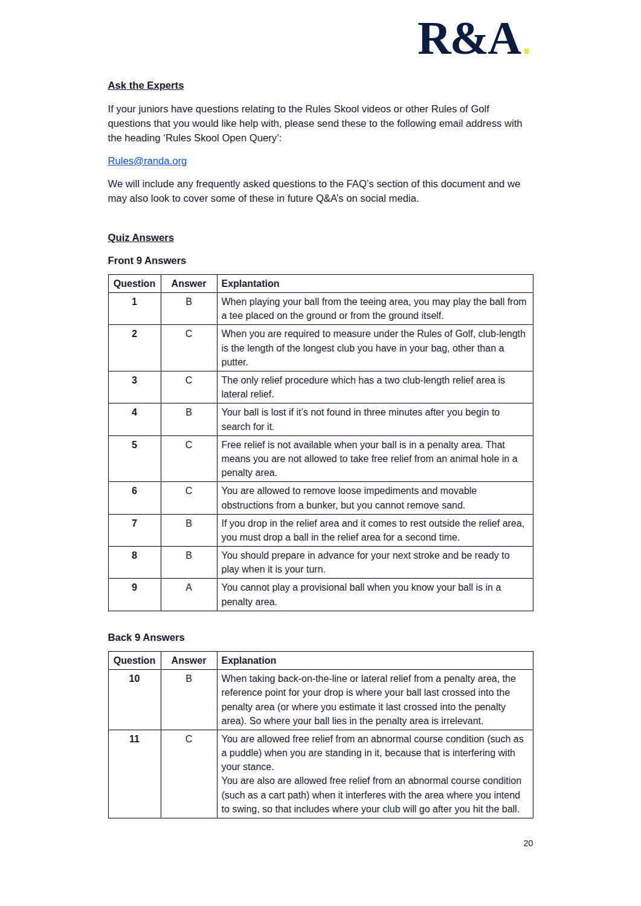R&A.
Ask the Experts
If your juniors have questions relating to the Rules Skool videos or other Rules of Golf questions that you would like help with, please send these to the following email address with the heading ‘Rules Skool Open Query’:
Rules@randa.org
We will include any frequently asked questions to the FAQ’s section of this document and we may also look to cover some of these in future Q&A’s on social media.
Quiz Answers
Front 9 Answers
| Question | Answer | Explantation |
| --- | --- | --- |
| 1 | B | When playing your ball from the teeing area, you may play the ball from a tee placed on the ground or from the ground itself. |
| 2 | C | When you are required to measure under the Rules of Golf, club-length is the length of the longest club you have in your bag, other than a putter. |
| 3 | C | The only relief procedure which has a two club-length relief area is lateral relief. |
| 4 | B | Your ball is lost if it’s not found in three minutes after you begin to search for it. |
| 5 | C | Free relief is not available when your ball is in a penalty area. That means you are not allowed to take free relief from an animal hole in a penalty area. |
| 6 | C | You are allowed to remove loose impediments and movable obstructions from a bunker, but you cannot remove sand. |
| 7 | B | If you drop in the relief area and it comes to rest outside the relief area, you must drop a ball in the relief area for a second time. |
| 8 | B | You should prepare in advance for your next stroke and be ready to play when it is your turn. |
| 9 | A | You cannot play a provisional ball when you know your ball is in a penalty area. |
Back 9 Answers
| Question | Answer | Explanation |
| --- | --- | --- |
| 10 | B | When taking back-on-the-line or lateral relief from a penalty area, the reference point for your drop is where your ball last crossed into the penalty area (or where you estimate it last crossed into the penalty area). So where your ball lies in the penalty area is irrelevant. |
| 11 | C | You are allowed free relief from an abnormal course condition (such as a puddle) when you are standing in it, because that is interfering with your stance. You are also are allowed free relief from an abnormal course condition (such as a cart path) when it interferes with the area where you intend to swing, so that includes where your club will go after you hit the ball. |
20